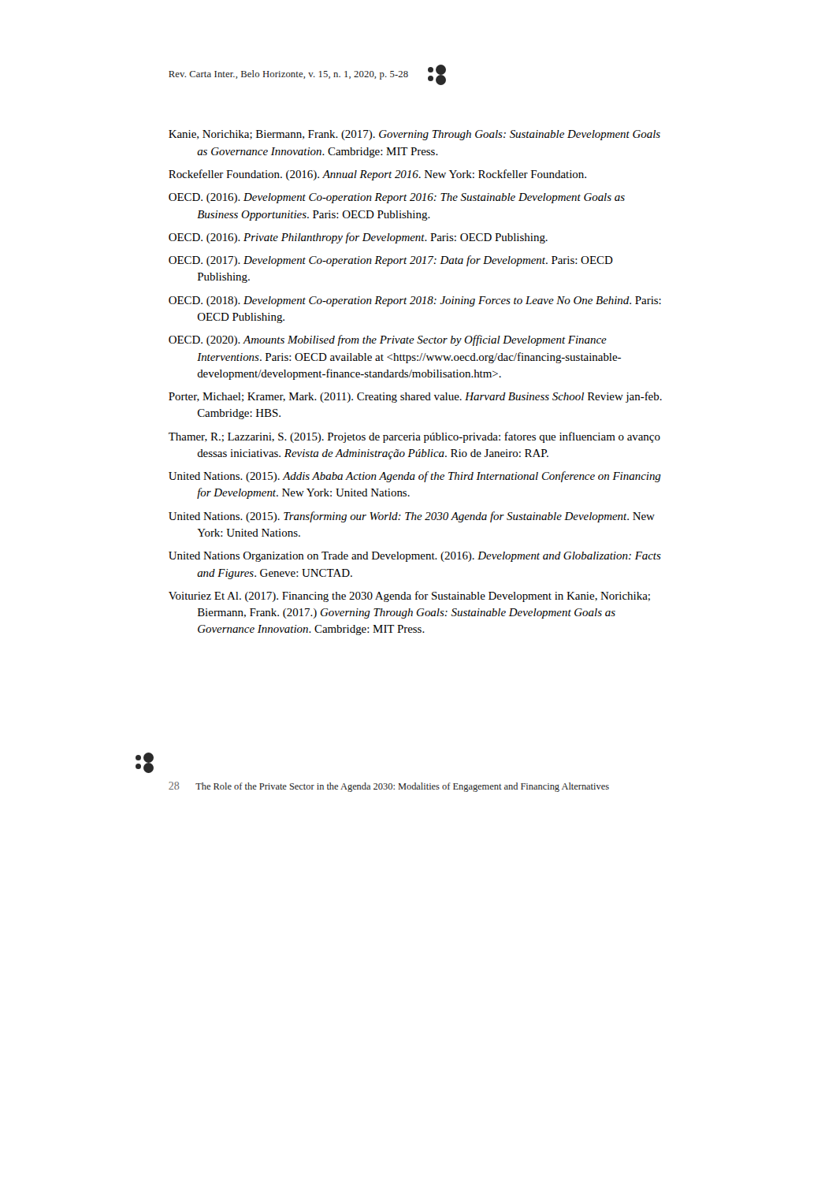Rev. Carta Inter., Belo Horizonte, v. 15, n. 1, 2020, p. 5-28
Kanie, Norichika; Biermann, Frank. (2017). Governing Through Goals: Sustainable Development Goals as Governance Innovation. Cambridge: MIT Press.
Rockefeller Foundation. (2016). Annual Report 2016. New York: Rockfeller Foundation.
OECD. (2016). Development Co-operation Report 2016: The Sustainable Development Goals as Business Opportunities. Paris: OECD Publishing.
OECD. (2016). Private Philanthropy for Development. Paris: OECD Publishing.
OECD. (2017). Development Co-operation Report 2017: Data for Development. Paris: OECD Publishing.
OECD. (2018). Development Co-operation Report 2018: Joining Forces to Leave No One Behind. Paris: OECD Publishing.
OECD. (2020). Amounts Mobilised from the Private Sector by Official Development Finance Interventions. Paris: OECD available at <https://www.oecd.org/dac/financing-sustainable-development/development-finance-standards/mobilisation.htm>.
Porter, Michael; Kramer, Mark. (2011). Creating shared value. Harvard Business School Review jan-feb. Cambridge: HBS.
Thamer, R.; Lazzarini, S. (2015). Projetos de parceria público-privada: fatores que influenciam o avanço dessas iniciativas. Revista de Administração Pública. Rio de Janeiro: RAP.
United Nations. (2015). Addis Ababa Action Agenda of the Third International Conference on Financing for Development. New York: United Nations.
United Nations. (2015). Transforming our World: The 2030 Agenda for Sustainable Development. New York: United Nations.
United Nations Organization on Trade and Development. (2016). Development and Globalization: Facts and Figures. Geneve: UNCTAD.
Voituriez Et Al. (2017). Financing the 2030 Agenda for Sustainable Development in Kanie, Norichika; Biermann, Frank. (2017.) Governing Through Goals: Sustainable Development Goals as Governance Innovation. Cambridge: MIT Press.
28 The Role of the Private Sector in the Agenda 2030: Modalities of Engagement and Financing Alternatives